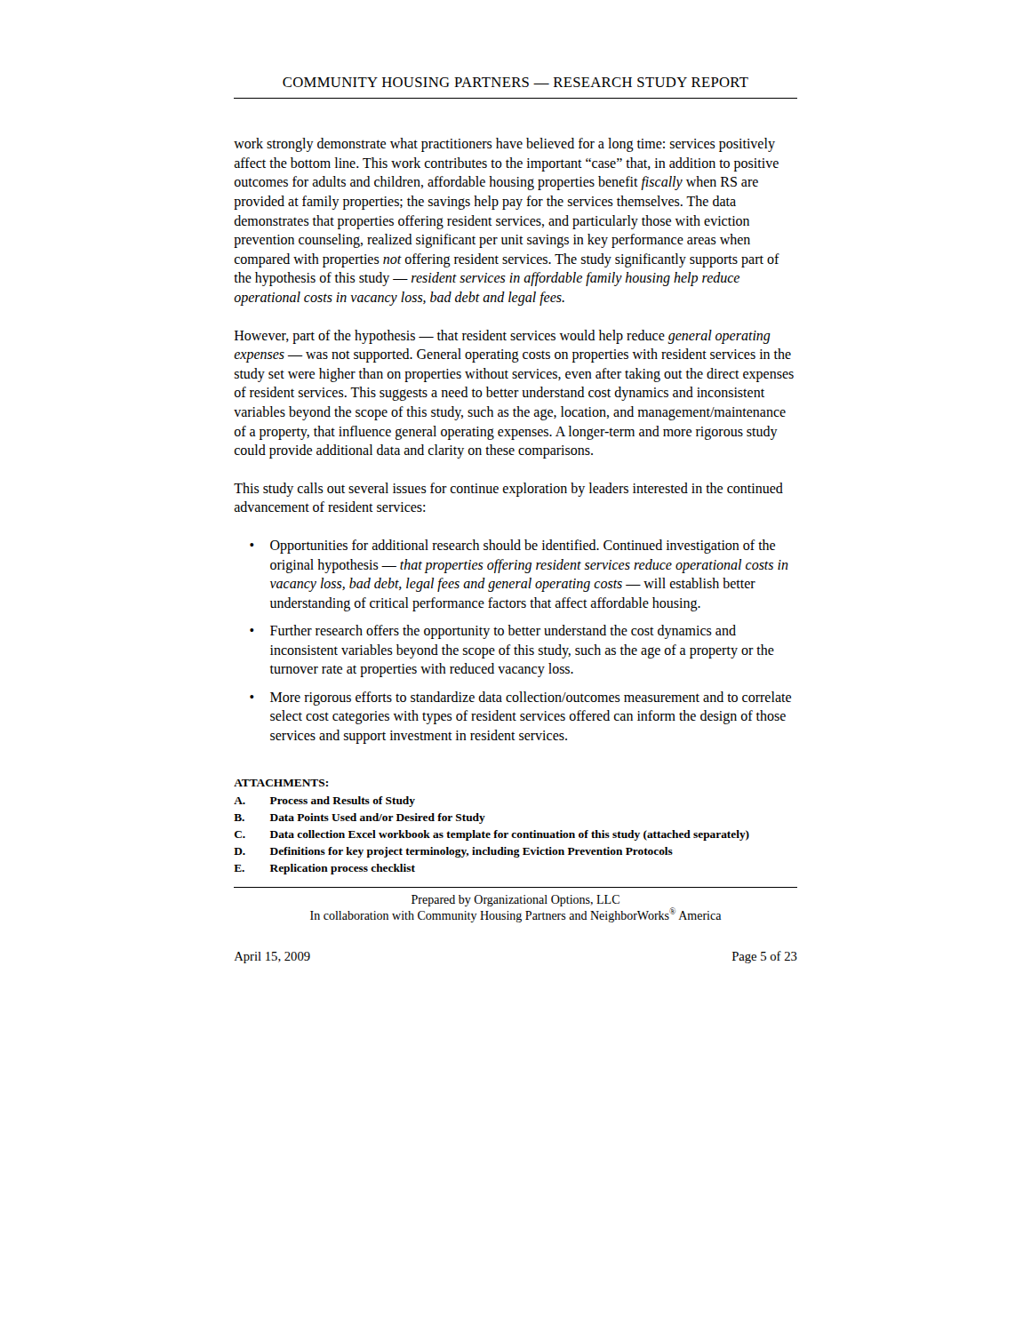COMMUNITY HOUSING PARTNERS — RESEARCH STUDY REPORT
work strongly demonstrate what practitioners have believed for a long time: services positively affect the bottom line. This work contributes to the important “case” that, in addition to positive outcomes for adults and children, affordable housing properties benefit fiscally when RS are provided at family properties; the savings help pay for the services themselves. The data demonstrates that properties offering resident services, and particularly those with eviction prevention counseling, realized significant per unit savings in key performance areas when compared with properties not offering resident services. The study significantly supports part of the hypothesis of this study — resident services in affordable family housing help reduce operational costs in vacancy loss, bad debt and legal fees.
However, part of the hypothesis — that resident services would help reduce general operating expenses — was not supported. General operating costs on properties with resident services in the study set were higher than on properties without services, even after taking out the direct expenses of resident services. This suggests a need to better understand cost dynamics and inconsistent variables beyond the scope of this study, such as the age, location, and management/maintenance of a property, that influence general operating expenses. A longer-term and more rigorous study could provide additional data and clarity on these comparisons.
This study calls out several issues for continue exploration by leaders interested in the continued advancement of resident services:
Opportunities for additional research should be identified. Continued investigation of the original hypothesis — that properties offering resident services reduce operational costs in vacancy loss, bad debt, legal fees and general operating costs — will establish better understanding of critical performance factors that affect affordable housing.
Further research offers the opportunity to better understand the cost dynamics and inconsistent variables beyond the scope of this study, such as the age of a property or the turnover rate at properties with reduced vacancy loss.
More rigorous efforts to standardize data collection/outcomes measurement and to correlate select cost categories with types of resident services offered can inform the design of those services and support investment in resident services.
ATTACHMENTS:
| A. | Process and Results of Study |
| B. | Data Points Used and/or Desired for Study |
| C. | Data collection Excel workbook as template for continuation of this study (attached separately) |
| D. | Definitions for key project terminology, including Eviction Prevention Protocols |
| E. | Replication process checklist |
Prepared by Organizational Options, LLC
In collaboration with Community Housing Partners and NeighborWorks® America
April 15, 2009 Page 5 of 23